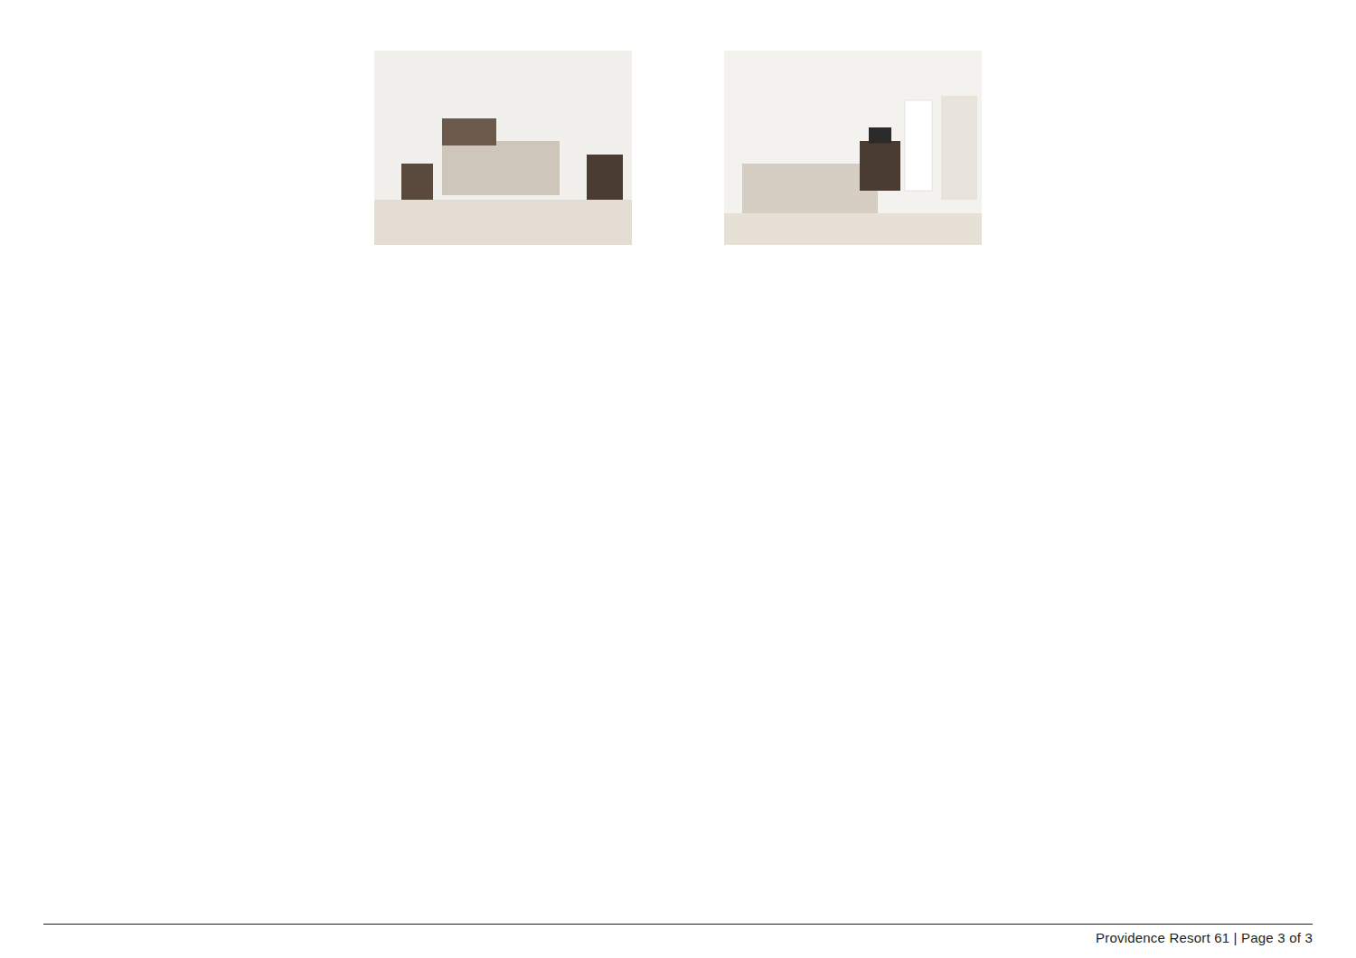Providence Resort 61 | Page 3 of 3